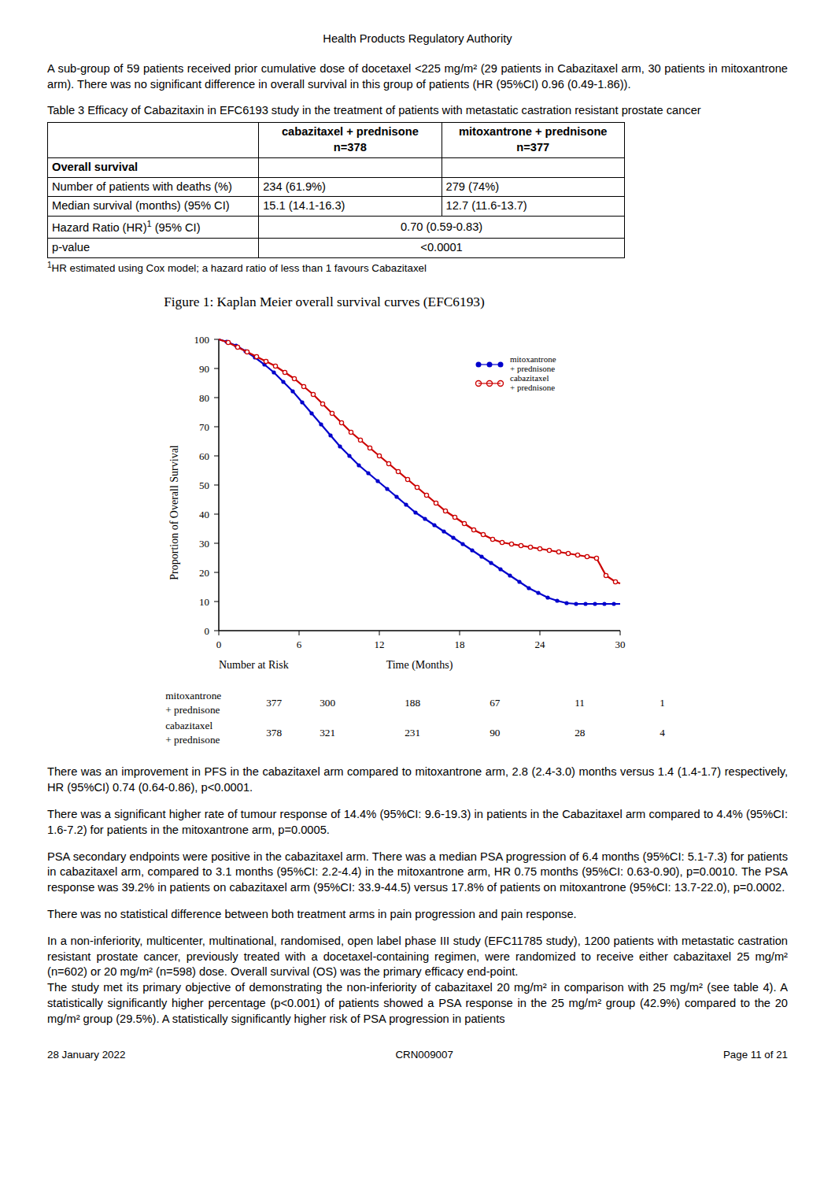Health Products Regulatory Authority
A sub-group of 59 patients received prior cumulative dose of docetaxel <225 mg/m² (29 patients in Cabazitaxel arm, 30 patients in mitoxantrone arm). There was no significant difference in overall survival in this group of patients (HR (95%CI) 0.96 (0.49-1.86)).
Table 3 Efficacy of Cabazitaxin in EFC6193 study in the treatment of patients with metastatic castration resistant prostate cancer
| | cabazitaxel + prednisone n=378 | mitoxantrone + prednisone n=377 |
| Overall survival | | |
| Number of patients with deaths (%) | 234 (61.9%) | 279 (74%) |
| Median survival (months) (95% CI) | 15.1 (14.1-16.3) | 12.7 (11.6-13.7) |
| Hazard Ratio (HR) 1 (95% CI) | 0.70 (0.59-0.83) |
| p-value | <0.0001 |
1HR estimated using Cox model; a hazard ratio of less than 1 favours Cabazitaxel
Figure 1: Kaplan Meier overall survival curves (EFC6193)
Proportion of Overall Survival 100 90 80 70 60 50 40 30 20 10 0 0 6 12 18 24 30 mitoxantrone + prednisone cabazitaxel + prednisone Time (Months) Number at Risk
| mitoxantrone + prednisone | 377 | 300 | 188 | 67 | 11 | 1 |
| cabazitaxel + prednisone | 378 | 321 | 231 | 90 | 28 | 4 |
There was an improvement in PFS in the cabazitaxel arm compared to mitoxantrone arm, 2.8 (2.4-3.0) months versus 1.4 (1.4-1.7) respectively, HR (95%CI) 0.74 (0.64-0.86), p<0.0001.
There was a significant higher rate of tumour response of 14.4% (95%CI: 9.6-19.3) in patients in the Cabazitaxel arm compared to 4.4% (95%CI: 1.6-7.2) for patients in the mitoxantrone arm, p=0.0005.
PSA secondary endpoints were positive in the cabazitaxel arm. There was a median PSA progression of 6.4 months (95%CI: 5.1-7.3) for patients in cabazitaxel arm, compared to 3.1 months (95%CI: 2.2-4.4) in the mitoxantrone arm, HR 0.75 months (95%CI: 0.63-0.90), p=0.0010. The PSA response was 39.2% in patients on cabazitaxel arm (95%CI: 33.9-44.5) versus 17.8% of patients on mitoxantrone (95%CI: 13.7-22.0), p=0.0002.
There was no statistical difference between both treatment arms in pain progression and pain response.
In a non-inferiority, multicenter, multinational, randomised, open label phase III study (EFC11785 study), 1200 patients with metastatic castration resistant prostate cancer, previously treated with a docetaxel-containing regimen, were randomized to receive either cabazitaxel 25 mg/m² (n=602) or 20 mg/m² (n=598) dose. Overall survival (OS) was the primary efficacy end-point.
The study met its primary objective of demonstrating the non-inferiority of cabazitaxel 20 mg/m² in comparison with 25 mg/m² (see table 4). A statistically significantly higher percentage (p<0.001) of patients showed a PSA response in the 25 mg/m² group (42.9%) compared to the 20 mg/m² group (29.5%). A statistically significantly higher risk of PSA progression in patients
28 January 2022 CRN009007 Page 11 of 21